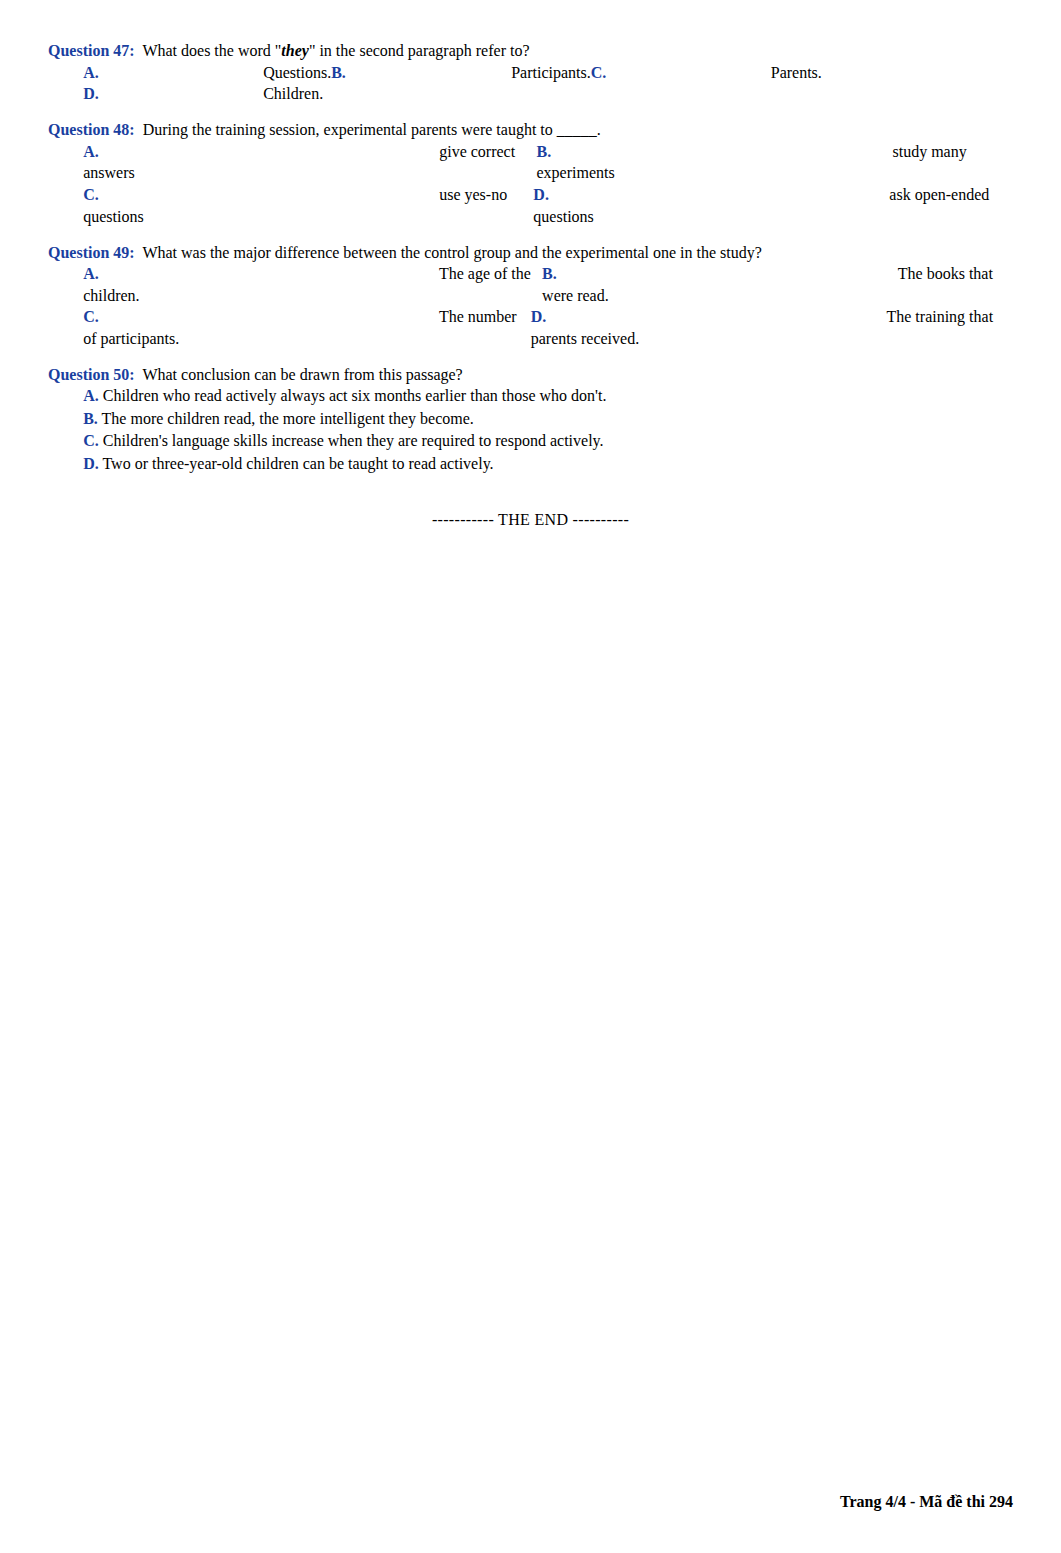Question 47: What does the word "they" in the second paragraph refer to?
A. Questions. B. Participants. C. Parents. D. Children.
Question 48: During the training session, experimental parents were taught to _____.
A. give correct answers B. study many experiments
C. use yes-no questions D. ask open-ended questions
Question 49: What was the major difference between the control group and the experimental one in the study?
A. The age of the children. B. The books that were read.
C. The number of participants. D. The training that parents received.
Question 50: What conclusion can be drawn from this passage?
A. Children who read actively always act six months earlier than those who don't.
B. The more children read, the more intelligent they become.
C. Children's language skills increase when they are required to respond actively.
D. Two or three-year-old children can be taught to read actively.
----------- THE END ----------
Trang 4/4 - Mã đề thi 294